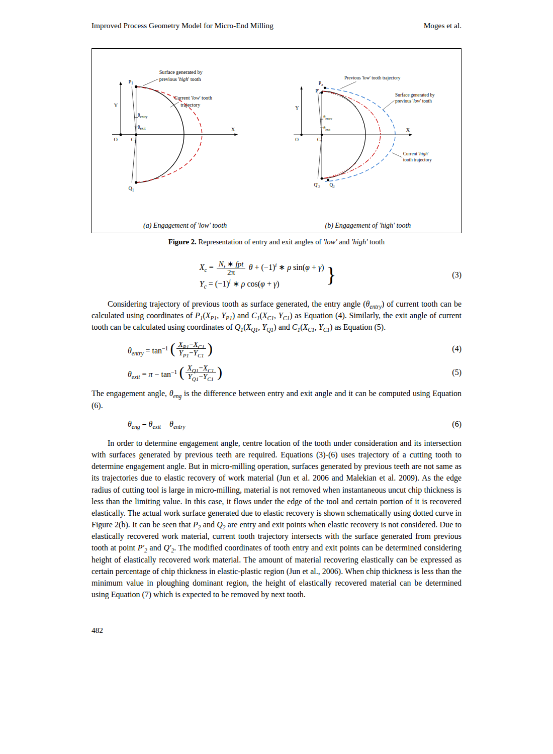Improved Process Geometry Model for Micro-End Milling Moges et al.
Surface generated by previous 'high' tooth Current 'low' tooth trajectory Y X O C1 P1 Q1 θentry θexit
(a) Engagement of 'low' tooth
Previous 'low' tooth trajectory Surface generated by previous 'low' tooth Current 'high' tooth trajectory Y X O C2 P2 P'2 Q'2 Q2 θentry θexit
(b) Engagement of 'high' tooth
Figure 2. Representation of entry and exit angles of 'low' and 'high' tooth
Xc = Nt ∗ fpt 2π θ + (−1)i ∗ ρ sin(φ + γ)
Yc = (−1)i ∗ ρ cos(φ + γ)
}
(3)
Considering trajectory of previous tooth as surface generated, the entry angle (θentry) of current tooth can be calculated using coordinates of P1(XP1, YP1) and C1(XC1, YC1) as Equation (4). Similarly, the exit angle of current tooth can be calculated using coordinates of Q1(XQ1, YQ1) and C1(XC1, YC1) as Equation (5).
θentry = tan−1 ( XP1−XC1 YP1−YC1 )
(4)
θexit = π − tan−1 ( XQ1−XC1 YQ1−YC1 )
(5)
The engagement angle, θeng is the difference between entry and exit angle and it can be computed using Equation (6).
θeng = θexit − θentry
(6)
In order to determine engagement angle, centre location of the tooth under consideration and its intersection with surfaces generated by previous teeth are required. Equations (3)-(6) uses trajectory of a cutting tooth to determine engagement angle. But in micro-milling operation, surfaces generated by previous teeth are not same as its trajectories due to elastic recovery of work material (Jun et al. 2006 and Malekian et al. 2009). As the edge radius of cutting tool is large in micro-milling, material is not removed when instantaneous uncut chip thickness is less than the limiting value. In this case, it flows under the edge of the tool and certain portion of it is recovered elastically. The actual work surface generated due to elastic recovery is shown schematically using dotted curve in Figure 2(b). It can be seen that P2 and Q2 are entry and exit points when elastic recovery is not considered. Due to elastically recovered work material, current tooth trajectory intersects with the surface generated from previous tooth at point P′2 and Q′2. The modified coordinates of tooth entry and exit points can be determined considering height of elastically recovered work material. The amount of material recovering elastically can be expressed as certain percentage of chip thickness in elastic-plastic region (Jun et al., 2006). When chip thickness is less than the minimum value in ploughing dominant region, the height of elastically recovered material can be determined using Equation (7) which is expected to be removed by next tooth.
482